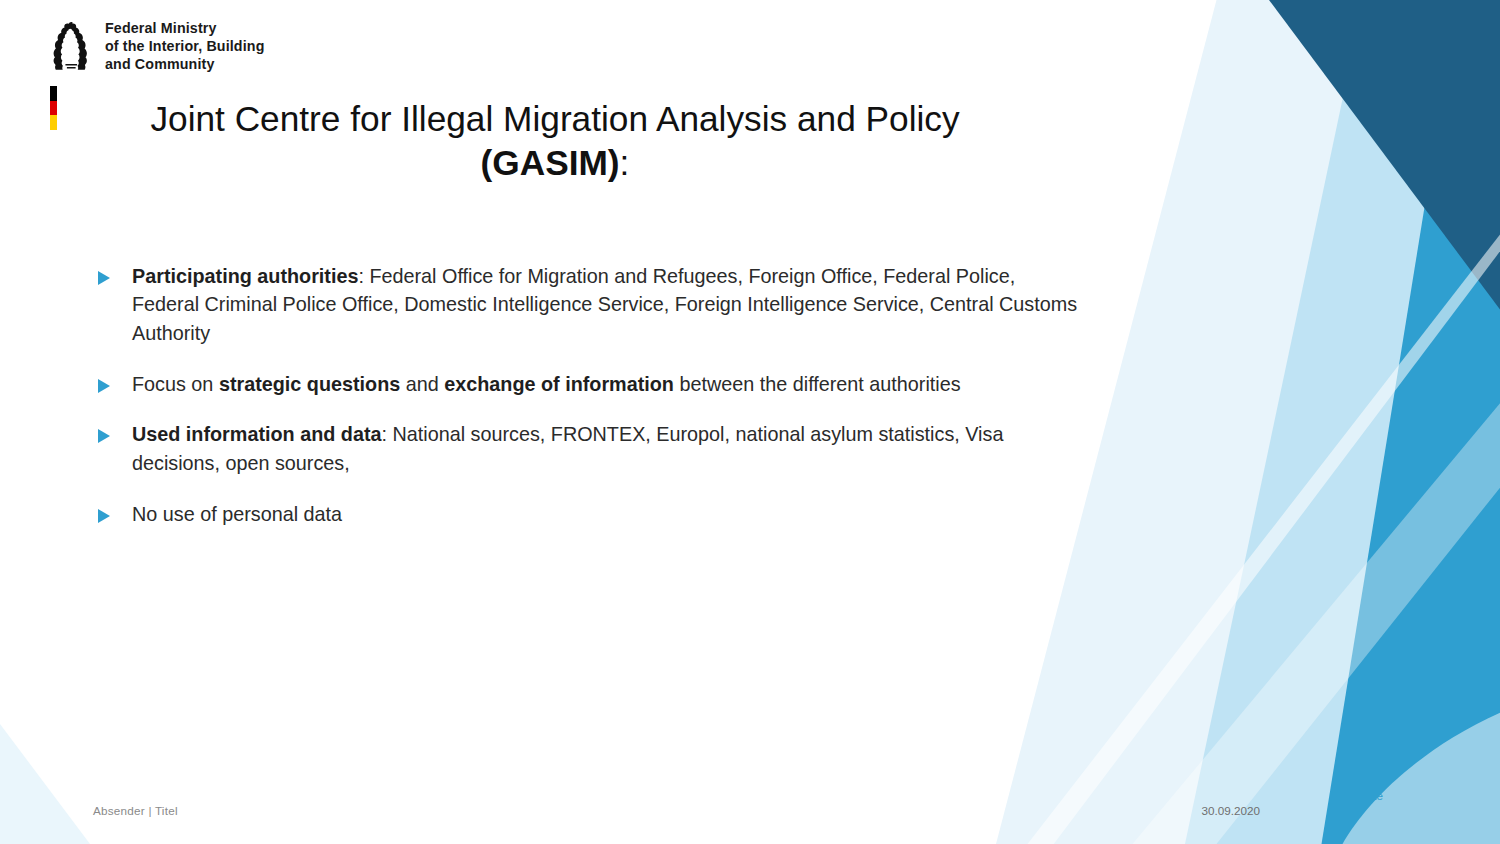Federal Ministry
of the Interior, Building
and Community
Joint Centre for Illegal Migration Analysis and Policy
(GASIM):
Participating authorities: Federal Office for Migration and Refugees, Foreign Office, Federal Police, Federal Criminal Police Office, Domestic Intelligence Service, Foreign Intelligence Service, Central Customs Authority
Focus on strategic questions and exchange of information between the different authorities
Used information and data: National sources, FRONTEX, Europol, national asylum statistics, Visa decisions, open sources,
No use of personal data
Absender | Titel
30.09.2020
| Seite
2